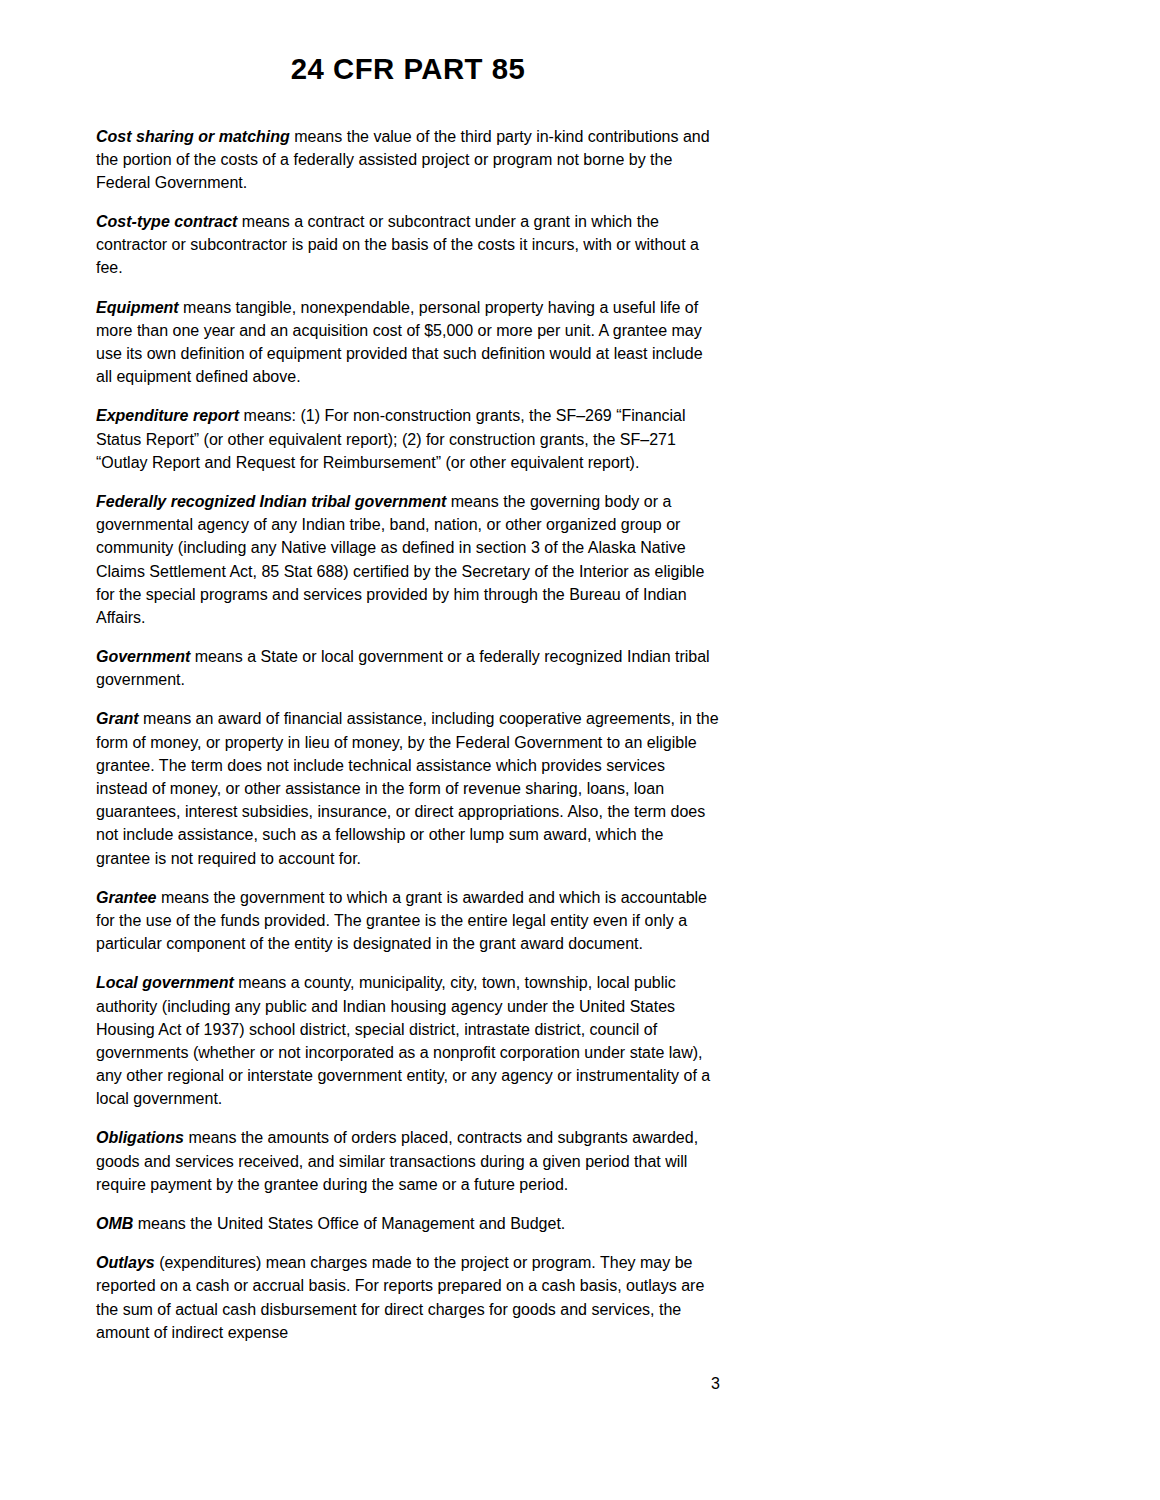24 CFR PART 85
Cost sharing or matching means the value of the third party in-kind contributions and the portion of the costs of a federally assisted project or program not borne by the Federal Government.
Cost-type contract means a contract or subcontract under a grant in which the contractor or subcontractor is paid on the basis of the costs it incurs, with or without a fee.
Equipment means tangible, nonexpendable, personal property having a useful life of more than one year and an acquisition cost of $5,000 or more per unit. A grantee may use its own definition of equipment provided that such definition would at least include all equipment defined above.
Expenditure report means: (1) For non-construction grants, the SF–269 “Financial Status Report” (or other equivalent report); (2) for construction grants, the SF–271 “Outlay Report and Request for Reimbursement” (or other equivalent report).
Federally recognized Indian tribal government means the governing body or a governmental agency of any Indian tribe, band, nation, or other organized group or community (including any Native village as defined in section 3 of the Alaska Native Claims Settlement Act, 85 Stat 688) certified by the Secretary of the Interior as eligible for the special programs and services provided by him through the Bureau of Indian Affairs.
Government means a State or local government or a federally recognized Indian tribal government.
Grant means an award of financial assistance, including cooperative agreements, in the form of money, or property in lieu of money, by the Federal Government to an eligible grantee. The term does not include technical assistance which provides services instead of money, or other assistance in the form of revenue sharing, loans, loan guarantees, interest subsidies, insurance, or direct appropriations. Also, the term does not include assistance, such as a fellowship or other lump sum award, which the grantee is not required to account for.
Grantee means the government to which a grant is awarded and which is accountable for the use of the funds provided. The grantee is the entire legal entity even if only a particular component of the entity is designated in the grant award document.
Local government means a county, municipality, city, town, township, local public authority (including any public and Indian housing agency under the United States Housing Act of 1937) school district, special district, intrastate district, council of governments (whether or not incorporated as a nonprofit corporation under state law), any other regional or interstate government entity, or any agency or instrumentality of a local government.
Obligations means the amounts of orders placed, contracts and subgrants awarded, goods and services received, and similar transactions during a given period that will require payment by the grantee during the same or a future period.
OMB means the United States Office of Management and Budget.
Outlays (expenditures) mean charges made to the project or program. They may be reported on a cash or accrual basis. For reports prepared on a cash basis, outlays are the sum of actual cash disbursement for direct charges for goods and services, the amount of indirect expense
3